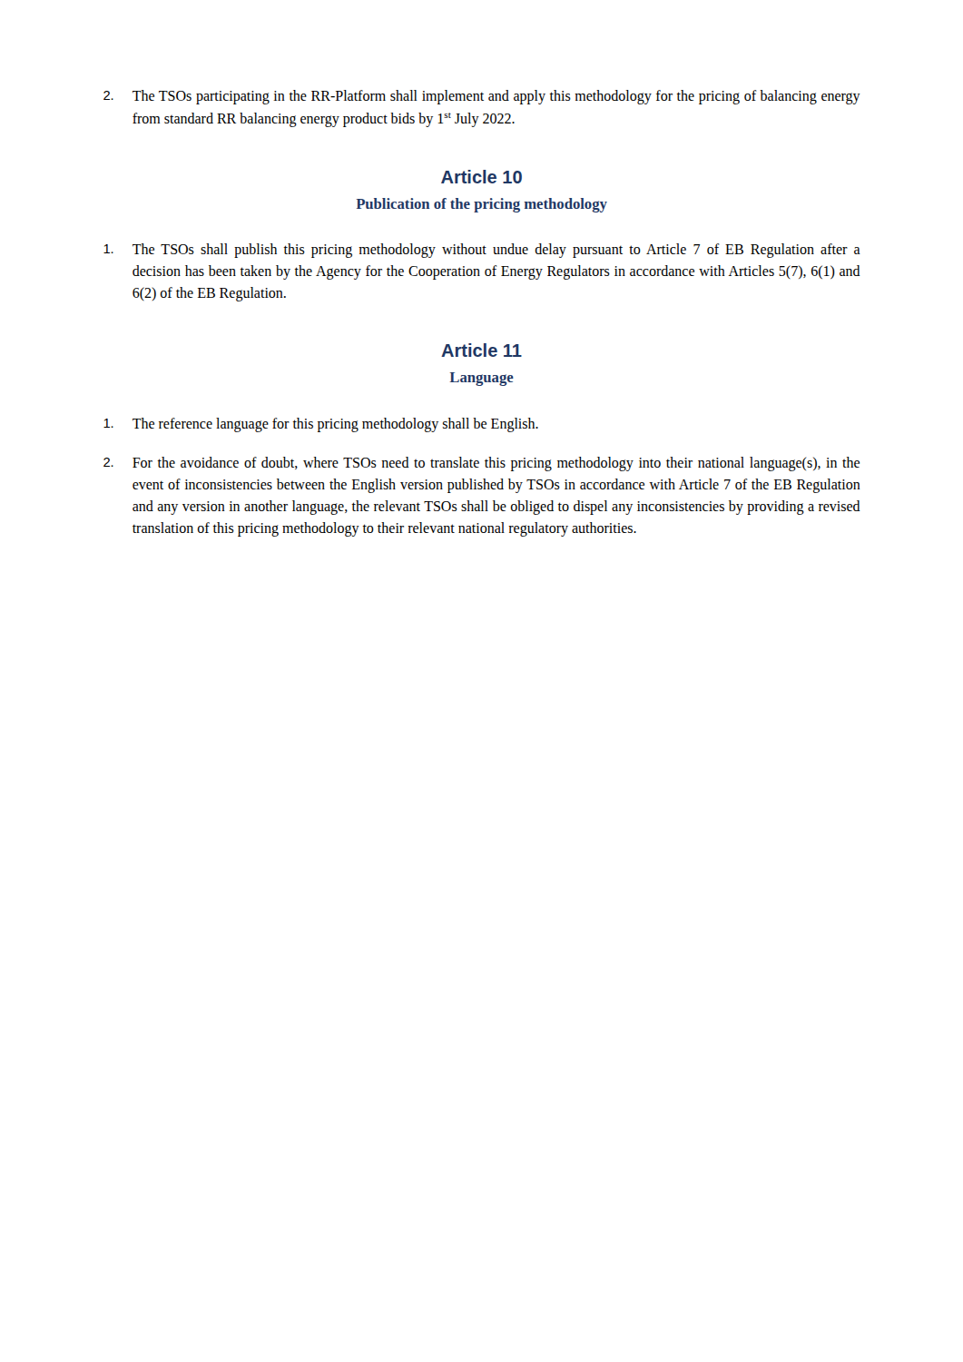2.
The TSOs participating in the RR-Platform shall implement and apply this methodology for the pricing of balancing energy from standard RR balancing energy product bids by 1st July 2022.
Article 10
Publication of the pricing methodology
1.
The TSOs shall publish this pricing methodology without undue delay pursuant to Article 7 of EB Regulation after a decision has been taken by the Agency for the Cooperation of Energy Regulators in accordance with Articles 5(7), 6(1) and 6(2) of the EB Regulation.
Article 11
Language
1.
The reference language for this pricing methodology shall be English.
2.
For the avoidance of doubt, where TSOs need to translate this pricing methodology into their national language(s), in the event of inconsistencies between the English version published by TSOs in accordance with Article 7 of the EB Regulation and any version in another language, the relevant TSOs shall be obliged to dispel any inconsistencies by providing a revised translation of this pricing methodology to their relevant national regulatory authorities.